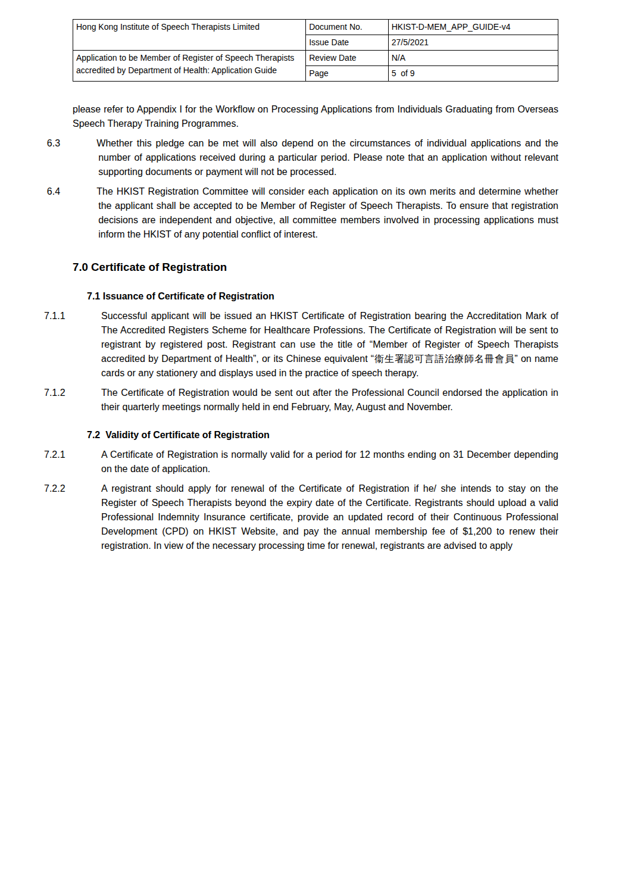| Hong Kong Institute of Speech Therapists Limited | Document No. | HKIST-D-MEM_APP_GUIDE-v4 |
| Issue Date | 27/5/2021 |
| Application to be Member of Register of Speech Therapists accredited by Department of Health: Application Guide | Review Date | N/A |
| Page | 5 of 9 |
please refer to Appendix I for the Workflow on Processing Applications from Individuals Graduating from Overseas Speech Therapy Training Programmes.
6.3 Whether this pledge can be met will also depend on the circumstances of individual applications and the number of applications received during a particular period. Please note that an application without relevant supporting documents or payment will not be processed.
6.4 The HKIST Registration Committee will consider each application on its own merits and determine whether the applicant shall be accepted to be Member of Register of Speech Therapists. To ensure that registration decisions are independent and objective, all committee members involved in processing applications must inform the HKIST of any potential conflict of interest.
7.0 Certificate of Registration
7.1 Issuance of Certificate of Registration
7.1.1 Successful applicant will be issued an HKIST Certificate of Registration bearing the Accreditation Mark of The Accredited Registers Scheme for Healthcare Professions. The Certificate of Registration will be sent to registrant by registered post. Registrant can use the title of “Member of Register of Speech Therapists accredited by Department of Health”, or its Chinese equivalent “衞生署認可言語治療師名冊會員” on name cards or any stationery and displays used in the practice of speech therapy.
7.1.2 The Certificate of Registration would be sent out after the Professional Council endorsed the application in their quarterly meetings normally held in end February, May, August and November.
7.2 Validity of Certificate of Registration
7.2.1 A Certificate of Registration is normally valid for a period for 12 months ending on 31 December depending on the date of application.
7.2.2 A registrant should apply for renewal of the Certificate of Registration if he/ she intends to stay on the Register of Speech Therapists beyond the expiry date of the Certificate. Registrants should upload a valid Professional Indemnity Insurance certificate, provide an updated record of their Continuous Professional Development (CPD) on HKIST Website, and pay the annual membership fee of $1,200 to renew their registration. In view of the necessary processing time for renewal, registrants are advised to apply